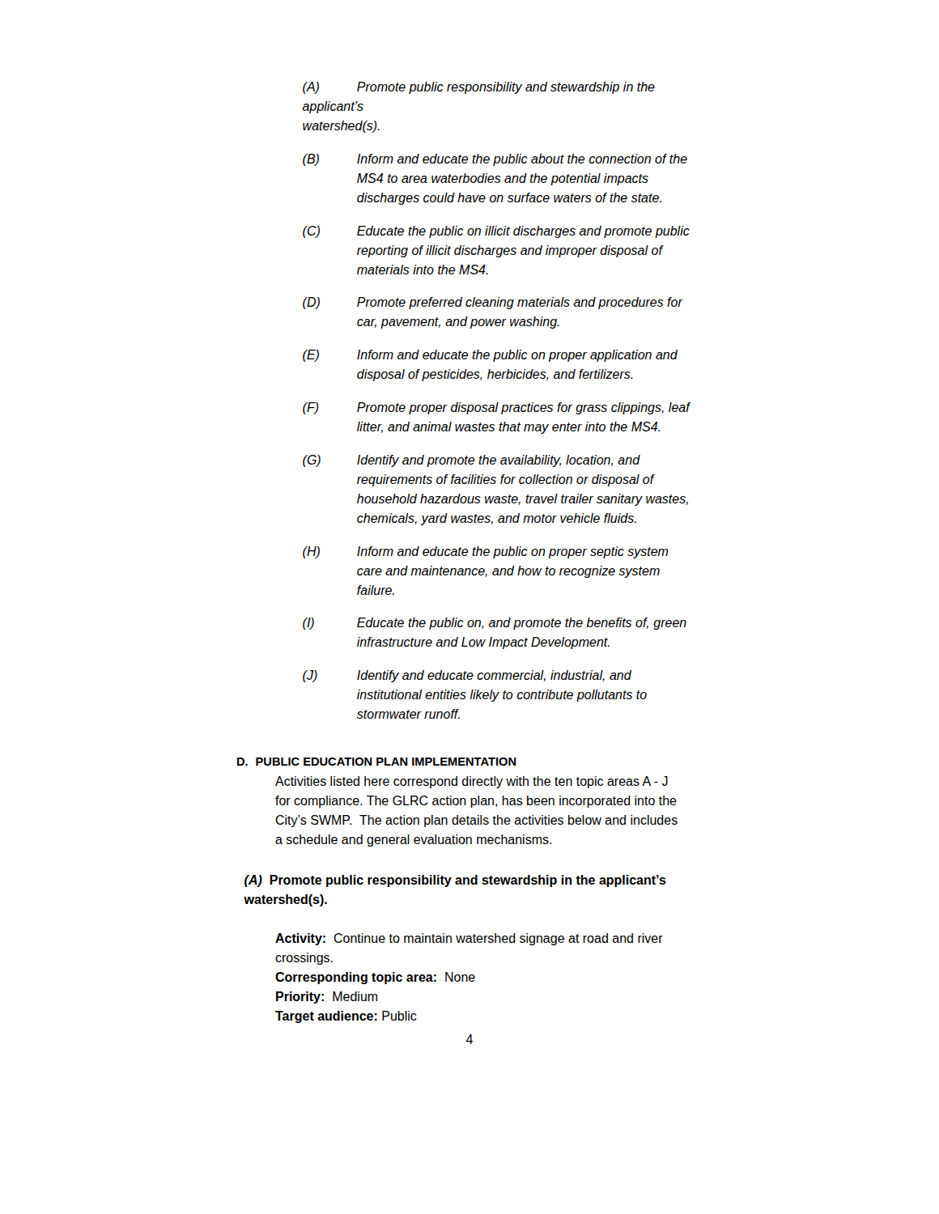(A) Promote public responsibility and stewardship in the applicant’s watershed(s).
(B)
Inform and educate the public about the connection of the MS4 to area waterbodies and the potential impacts discharges could have on surface waters of the state.
(C)
Educate the public on illicit discharges and promote public reporting of illicit discharges and improper disposal of materials into the MS4.
(D)
Promote preferred cleaning materials and procedures for car, pavement, and power washing.
(E)
Inform and educate the public on proper application and disposal of pesticides, herbicides, and fertilizers.
(F)
Promote proper disposal practices for grass clippings, leaf litter, and animal wastes that may enter into the MS4.
(G)
Identify and promote the availability, location, and requirements of facilities for collection or disposal of household hazardous waste, travel trailer sanitary wastes, chemicals, yard wastes, and motor vehicle fluids.
(H)
Inform and educate the public on proper septic system care and maintenance, and how to recognize system failure.
(I)
Educate the public on, and promote the benefits of, green infrastructure and Low Impact Development.
(J)
Identify and educate commercial, industrial, and institutional entities likely to contribute pollutants to stormwater runoff.
D. PUBLIC EDUCATION PLAN IMPLEMENTATION
Activities listed here correspond directly with the ten topic areas A - J for compliance. The GLRC action plan, has been incorporated into the City’s SWMP. The action plan details the activities below and includes a schedule and general evaluation mechanisms.
(A) Promote public responsibility and stewardship in the applicant’s watershed(s).
Activity: Continue to maintain watershed signage at road and river crossings.
Corresponding topic area: None
Priority: Medium
Target audience: Public
4